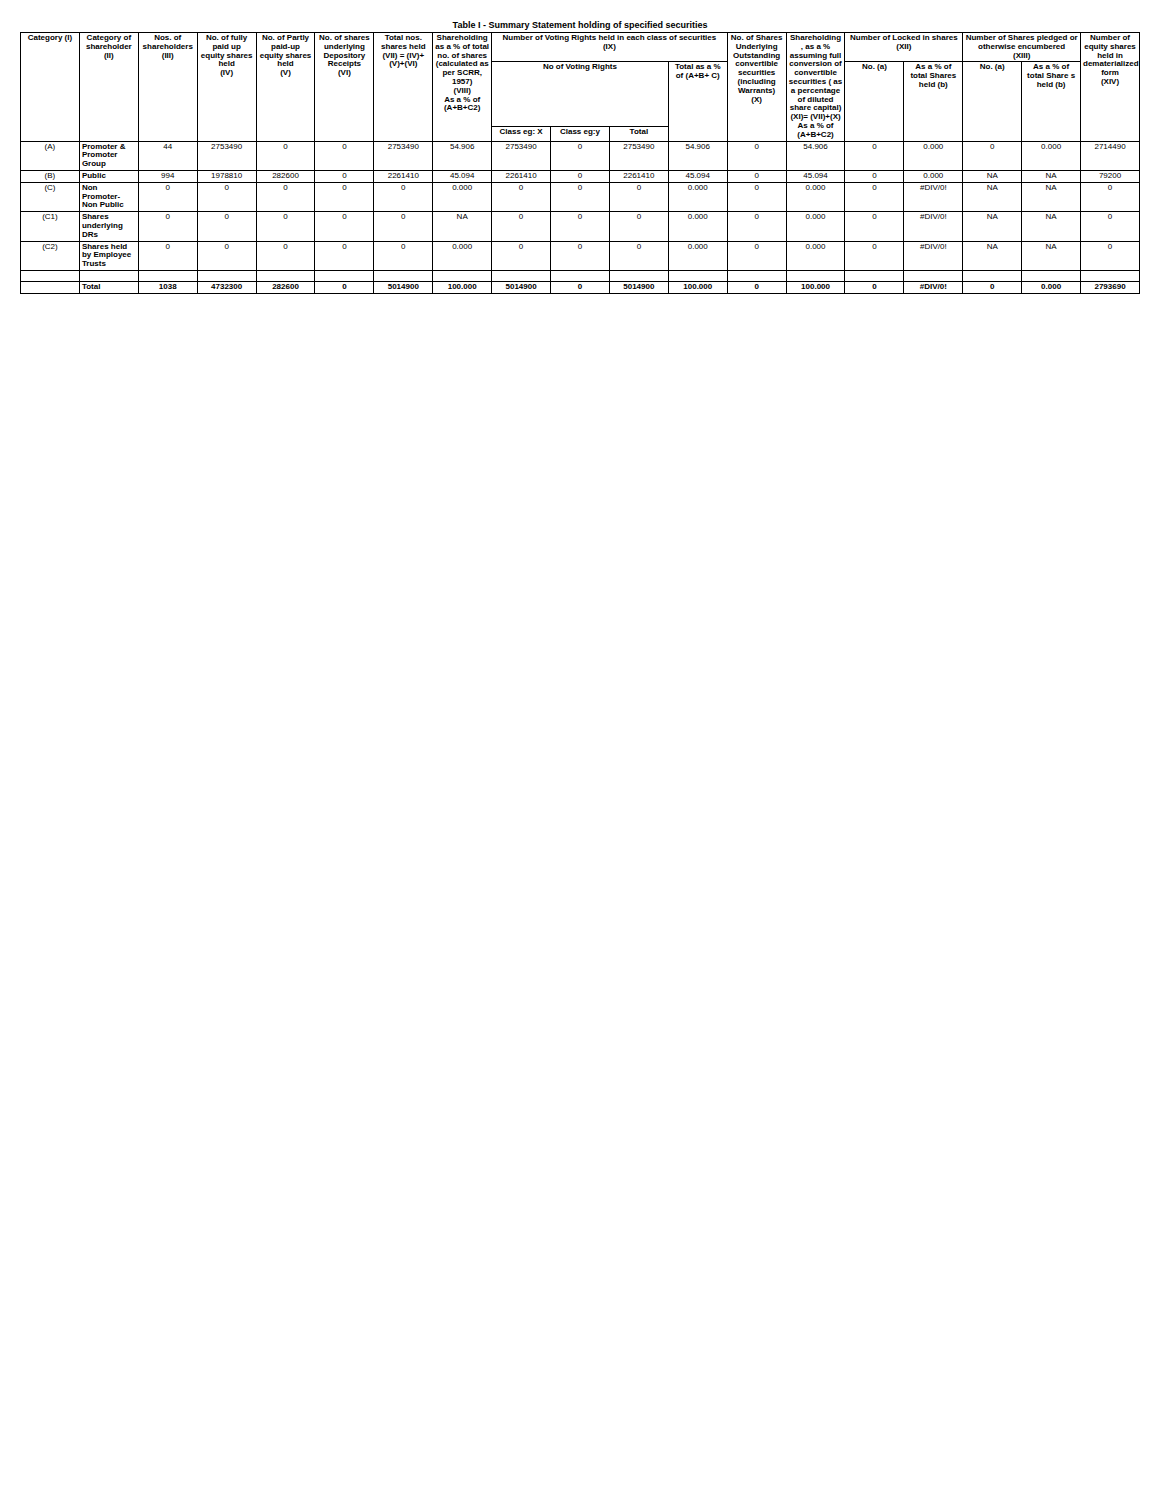Table I - Summary Statement holding of specified securities
| Category (I) | Category of shareholder (II) | Nos. of shareholders (III) | No. of fully paid up equity shares held (IV) | No. of Partly paid-up equity shares held (V) | No. of shares underlying Depository Receipts (VI) | Total nos. shares held (VII) = (IV)+(V)+(VI) | Shareholding as a % of total no. of shares (calculated as per SCRR, 1957) (VIII) As a % of (A+B+C2) | Number of Voting Rights held in each class of securities (IX) | No. of Shares Underlying Outstanding convertible securities (including Warrants) (X) | Shareholding , as a % assuming full conversion of convertible securities ( as a percentage of diluted share capital) (XI)= (VII)+(X) As a % of (A+B+C2) | Number of Locked in shares (XII) | Number of Shares pledged or otherwise encumbered (XIII) | Number of equity shares held in dematerialized form (XIV) |
| --- | --- | --- | --- | --- | --- | --- | --- | --- | --- | --- | --- | --- | --- |
| No of Voting Rights | Total as a % of (A+B+ C) | No. (a) | As a % of total Shares held (b) | No. (a) | As a % of total Share s held (b) |
| Class eg: X | Class eg:y | Total |
| (A) | Promoter & Promoter Group | 44 | 2753490 | 0 | 0 | 2753490 | 54.906 | 2753490 | 0 | 2753490 | 54.906 | 0 | 54.906 | 0 | 0.000 | 0 | 0.000 | 2714490 |
| (B) | Public | 994 | 1978810 | 282600 | 0 | 2261410 | 45.094 | 2261410 | 0 | 2261410 | 45.094 | 0 | 45.094 | 0 | 0.000 | NA | NA | 79200 |
| (C) | Non Promoter- Non Public | 0 | 0 | 0 | 0 | 0 | 0.000 | 0 | 0 | 0 | 0.000 | 0 | 0.000 | 0 | #DIV/0! | NA | NA | 0 |
| (C1) | Shares underlying DRs | 0 | 0 | 0 | 0 | 0 | NA | 0 | 0 | 0 | 0.000 | 0 | 0.000 | 0 | #DIV/0! | NA | NA | 0 |
| (C2) | Shares held by Employee Trusts | 0 | 0 | 0 | 0 | 0 | 0.000 | 0 | 0 | 0 | 0.000 | 0 | 0.000 | 0 | #DIV/0! | NA | NA | 0 |
| | Total | 1038 | 4732300 | 282600 | 0 | 5014900 | 100.000 | 5014900 | 0 | 5014900 | 100.000 | 0 | 100.000 | 0 | #DIV/0! | 0 | 0.000 | 2793690 |